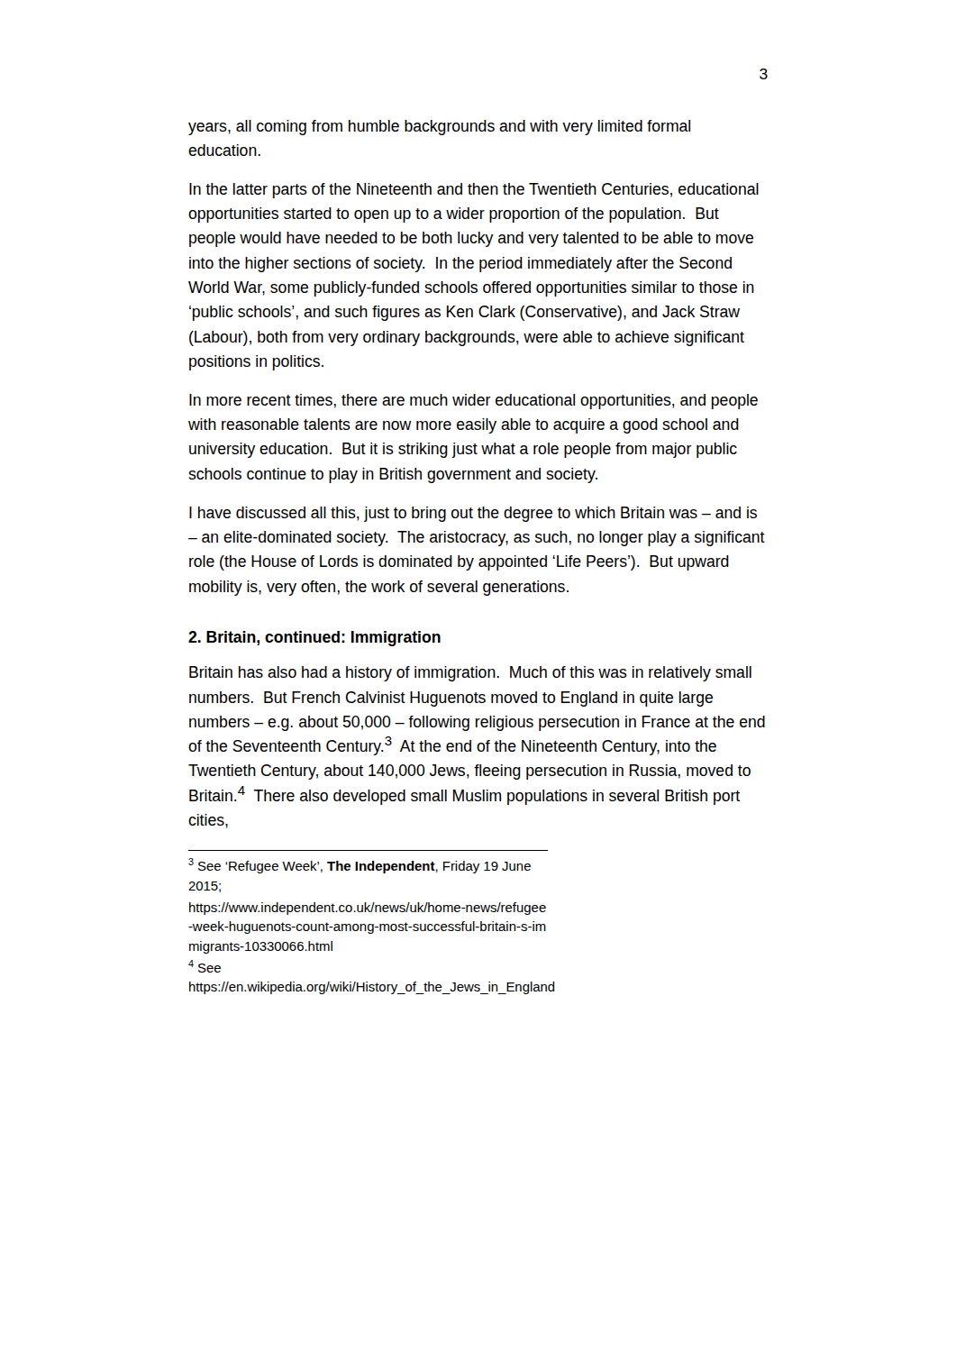3
years, all coming from humble backgrounds and with very limited formal education.
In the latter parts of the Nineteenth and then the Twentieth Centuries, educational opportunities started to open up to a wider proportion of the population. But people would have needed to be both lucky and very talented to be able to move into the higher sections of society. In the period immediately after the Second World War, some publicly-funded schools offered opportunities similar to those in ‘public schools’, and such figures as Ken Clark (Conservative), and Jack Straw (Labour), both from very ordinary backgrounds, were able to achieve significant positions in politics.
In more recent times, there are much wider educational opportunities, and people with reasonable talents are now more easily able to acquire a good school and university education. But it is striking just what a role people from major public schools continue to play in British government and society.
I have discussed all this, just to bring out the degree to which Britain was – and is – an elite-dominated society. The aristocracy, as such, no longer play a significant role (the House of Lords is dominated by appointed ‘Life Peers’). But upward mobility is, very often, the work of several generations.
2. Britain, continued: Immigration
Britain has also had a history of immigration. Much of this was in relatively small numbers. But French Calvinist Huguenots moved to England in quite large numbers – e.g. about 50,000 – following religious persecution in France at the end of the Seventeenth Century.3 At the end of the Nineteenth Century, into the Twentieth Century, about 140,000 Jews, fleeing persecution in Russia, moved to Britain.4 There also developed small Muslim populations in several British port cities,
3 See ‘Refugee Week’, The Independent, Friday 19 June 2015;
https://www.independent.co.uk/news/uk/home-news/refugee-week-huguenots-count-among-most-successful-britain-s-immigrants-10330066.html
4 See https://en.wikipedia.org/wiki/History_of_the_Jews_in_England